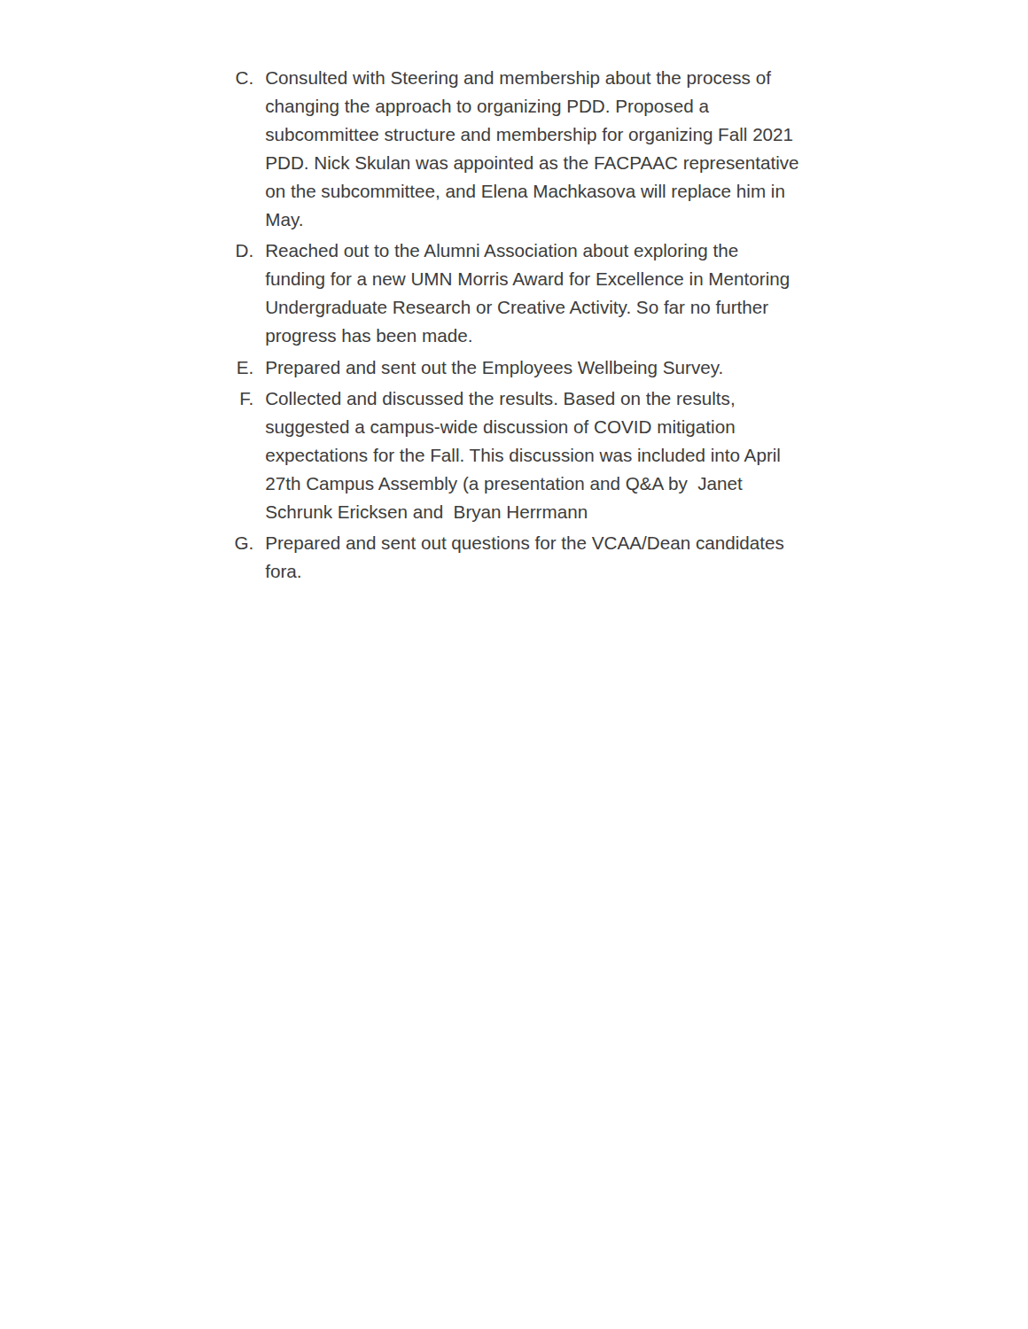Consulted with Steering and membership about the process of changing the approach to organizing PDD. Proposed a subcommittee structure and membership for organizing Fall 2021 PDD. Nick Skulan was appointed as the FACPAAC representative on the subcommittee, and Elena Machkasova will replace him in May.
Reached out to the Alumni Association about exploring the funding for a new UMN Morris Award for Excellence in Mentoring Undergraduate Research or Creative Activity. So far no further progress has been made.
Prepared and sent out the Employees Wellbeing Survey.
Collected and discussed the results. Based on the results, suggested a campus-wide discussion of COVID mitigation expectations for the Fall. This discussion was included into April 27th Campus Assembly (a presentation and Q&A by Janet Schrunk Ericksen and Bryan Herrmann
Prepared and sent out questions for the VCAA/Dean candidates fora.